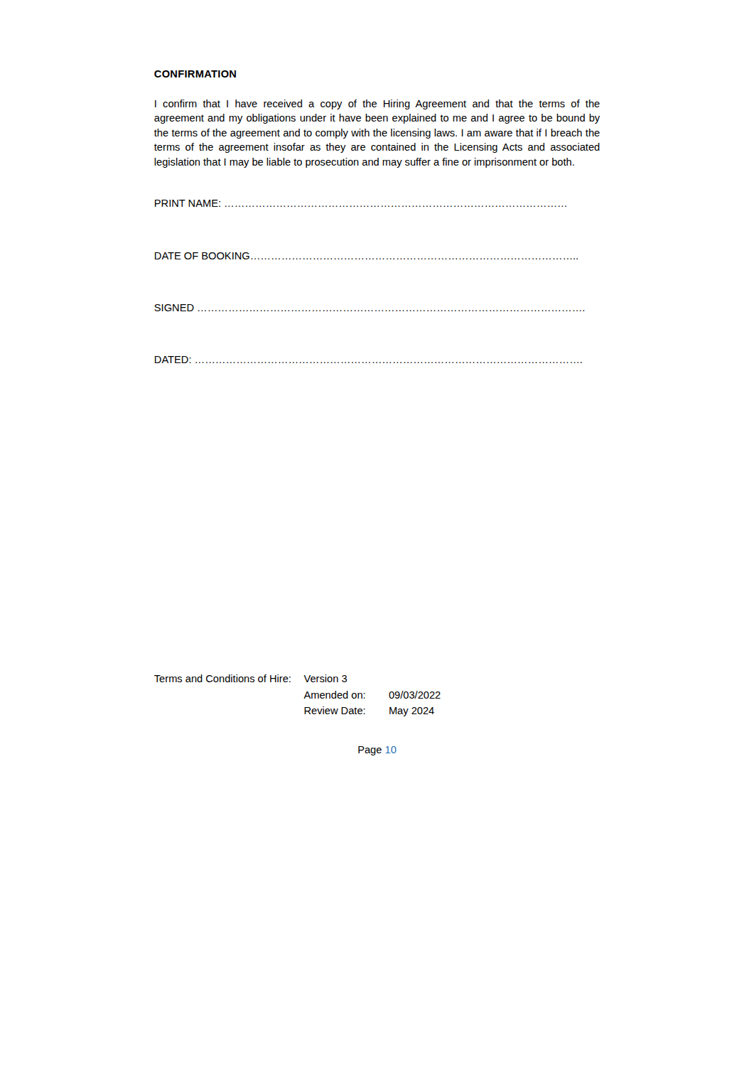CONFIRMATION
I confirm that I have received a copy of the Hiring Agreement and that the terms of the agreement and my obligations under it have been explained to me and I agree to be bound by the terms of the agreement and to comply with the licensing laws. I am aware that if I breach the terms of the agreement insofar as they are contained in the Licensing Acts and associated legislation that I may be liable to prosecution and may suffer a fine or imprisonment or both.
PRINT NAME: ………………………………………………………………………………………
DATE OF BOOKING…………………………………………………………………………………..
SIGNED ………………………………………………………………………………………………….
DATED: ………………………………………………………………………………………………….
| Terms and Conditions of Hire: | Version 3 | |
| | Amended on: | 09/03/2022 |
| | Review Date: | May 2024 |
Page 10